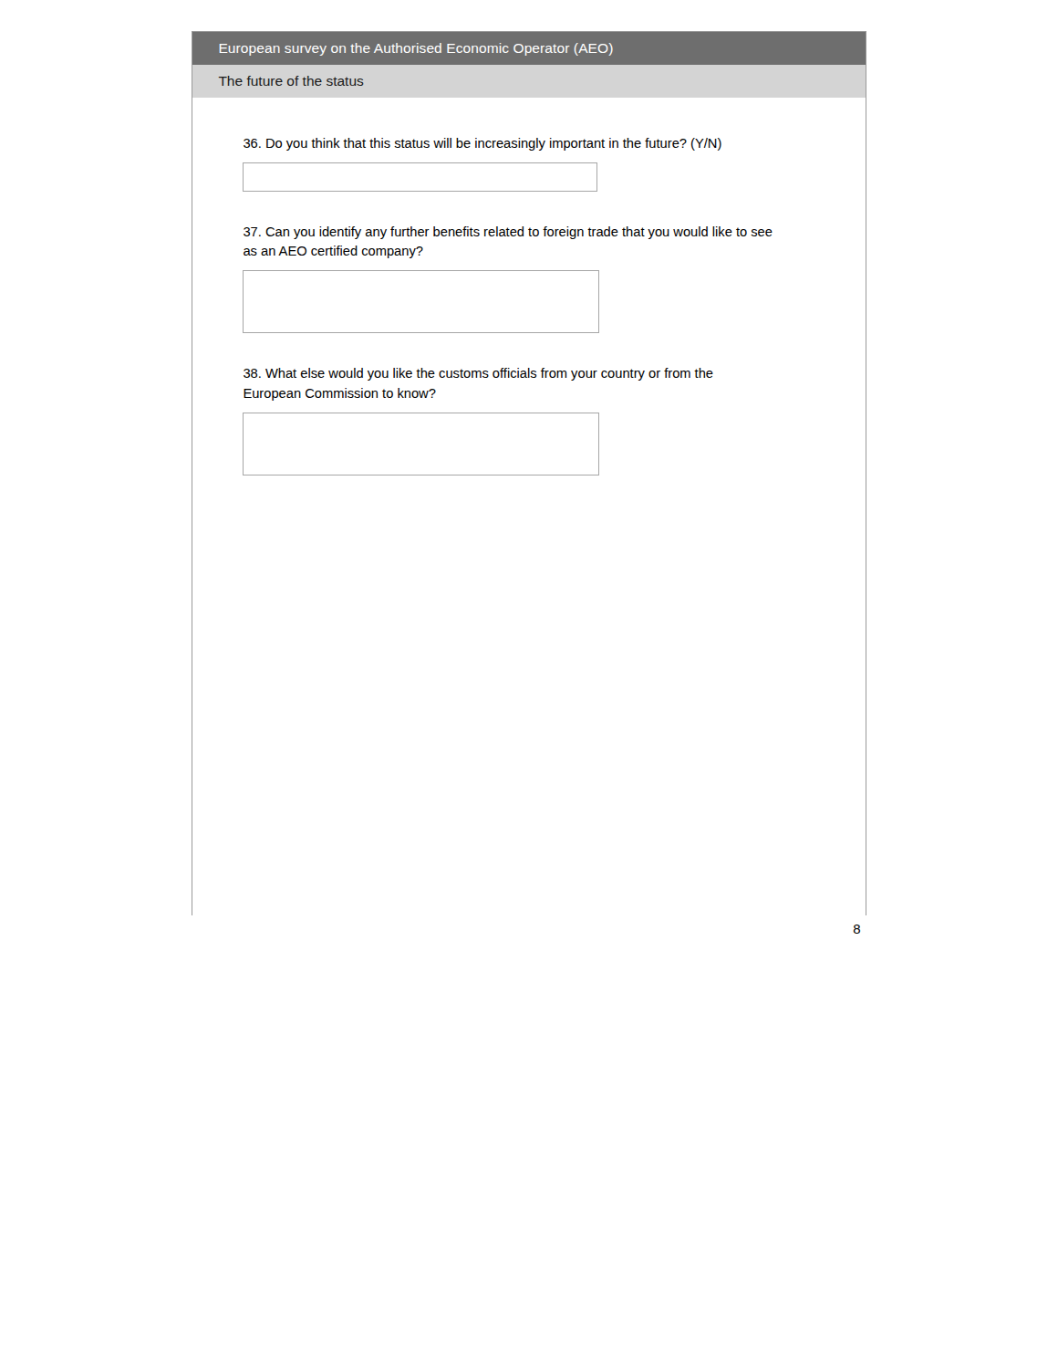European survey on the Authorised Economic Operator (AEO)
The future of the status
36. Do you think that this status will be increasingly important in the future? (Y/N)
37. Can you identify any further benefits related to foreign trade that you would like to see as an AEO certified company?
38. What else would you like the customs officials from your country or from the European Commission to know?
8